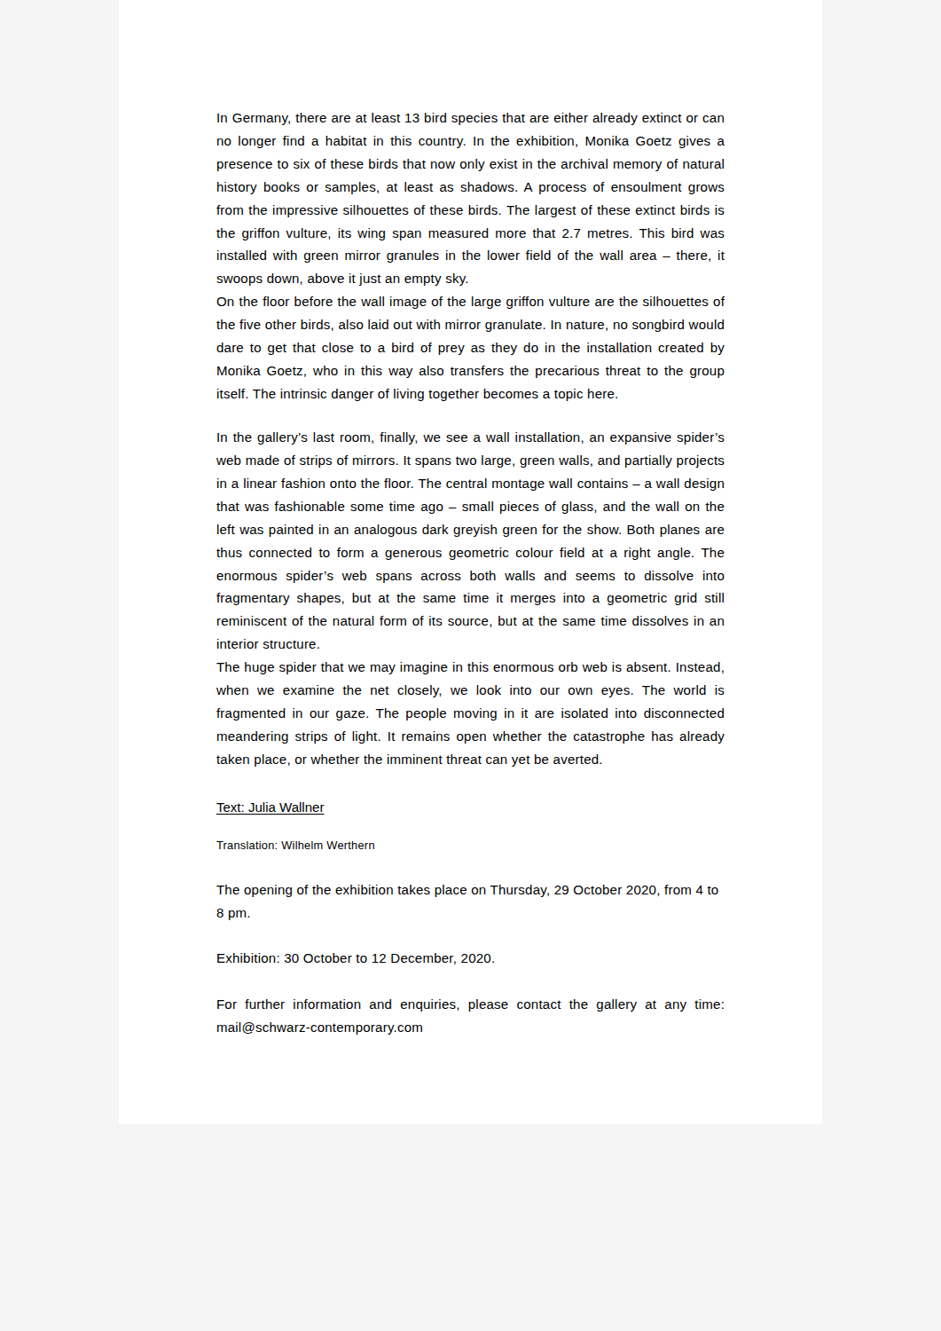In Germany, there are at least 13 bird species that are either already extinct or can no longer find a habitat in this country. In the exhibition, Monika Goetz gives a presence to six of these birds that now only exist in the archival memory of natural history books or samples, at least as shadows. A process of ensoulment grows from the impressive silhouettes of these birds. The largest of these extinct birds is the griffon vulture, its wing span measured more that 2.7 metres. This bird was installed with green mirror granules in the lower field of the wall area – there, it swoops down, above it just an empty sky.
On the floor before the wall image of the large griffon vulture are the silhouettes of the five other birds, also laid out with mirror granulate. In nature, no songbird would dare to get that close to a bird of prey as they do in the installation created by Monika Goetz, who in this way also transfers the precarious threat to the group itself. The intrinsic danger of living together becomes a topic here.
In the gallery’s last room, finally, we see a wall installation, an expansive spider’s web made of strips of mirrors. It spans two large, green walls, and partially projects in a linear fashion onto the floor. The central montage wall contains – a wall design that was fashionable some time ago – small pieces of glass, and the wall on the left was painted in an analogous dark greyish green for the show. Both planes are thus connected to form a generous geometric colour field at a right angle. The enormous spider’s web spans across both walls and seems to dissolve into fragmentary shapes, but at the same time it merges into a geometric grid still reminiscent of the natural form of its source, but at the same time dissolves in an interior structure.
The huge spider that we may imagine in this enormous orb web is absent. Instead, when we examine the net closely, we look into our own eyes. The world is fragmented in our gaze. The people moving in it are isolated into disconnected meandering strips of light. It remains open whether the catastrophe has already taken place, or whether the imminent threat can yet be averted.
Text: Julia Wallner
Translation: Wilhelm Werthern
The opening of the exhibition takes place on Thursday, 29 October 2020, from 4 to 8 pm.
Exhibition: 30 October to 12 December, 2020.
For further information and enquiries, please contact the gallery at any time: mail@schwarz-contemporary.com